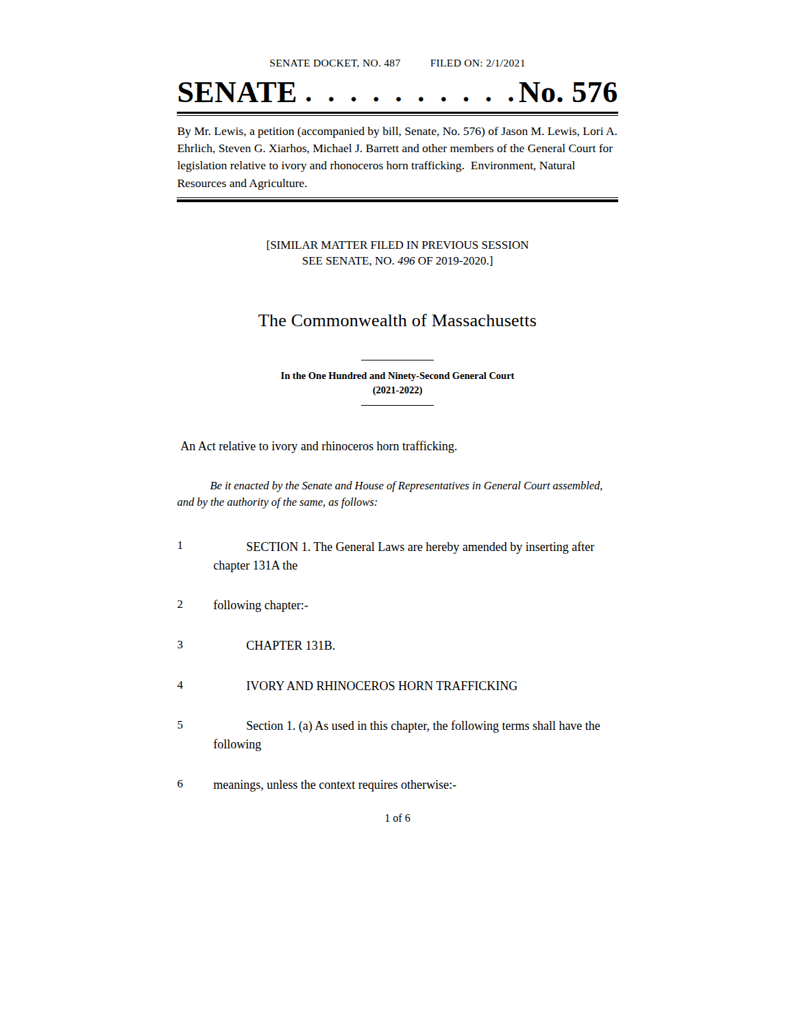SENATE DOCKET, NO. 487 FILED ON: 2/1/2021
SENATE . . . . . . . . . . . . . . . No. 576
By Mr. Lewis, a petition (accompanied by bill, Senate, No. 576) of Jason M. Lewis, Lori A. Ehrlich, Steven G. Xiarhos, Michael J. Barrett and other members of the General Court for legislation relative to ivory and rhonoceros horn trafficking. Environment, Natural Resources and Agriculture.
[SIMILAR MATTER FILED IN PREVIOUS SESSION
SEE SENATE, NO. 496 OF 2019-2020.]
The Commonwealth of Massachusetts
In the One Hundred and Ninety-Second General Court
(2021-2022)
An Act relative to ivory and rhinoceros horn trafficking.
Be it enacted by the Senate and House of Representatives in General Court assembled, and by the authority of the same, as follows:
1 SECTION 1. The General Laws are hereby amended by inserting after chapter 131A the
2 following chapter:-
3 CHAPTER 131B.
4 IVORY AND RHINOCEROS HORN TRAFFICKING
5 Section 1. (a) As used in this chapter, the following terms shall have the following
6 meanings, unless the context requires otherwise:-
1 of 6